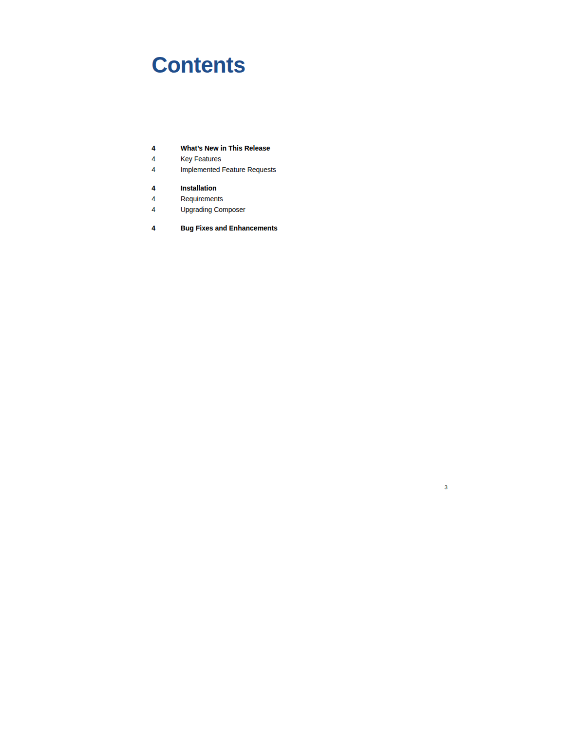Contents
| 4 | What’s New in This Release |
| 4 | Key Features |
| 4 | Implemented Feature Requests |
| 4 | Installation |
| 4 | Requirements |
| 4 | Upgrading Composer |
| 4 | Bug Fixes and Enhancements |
3